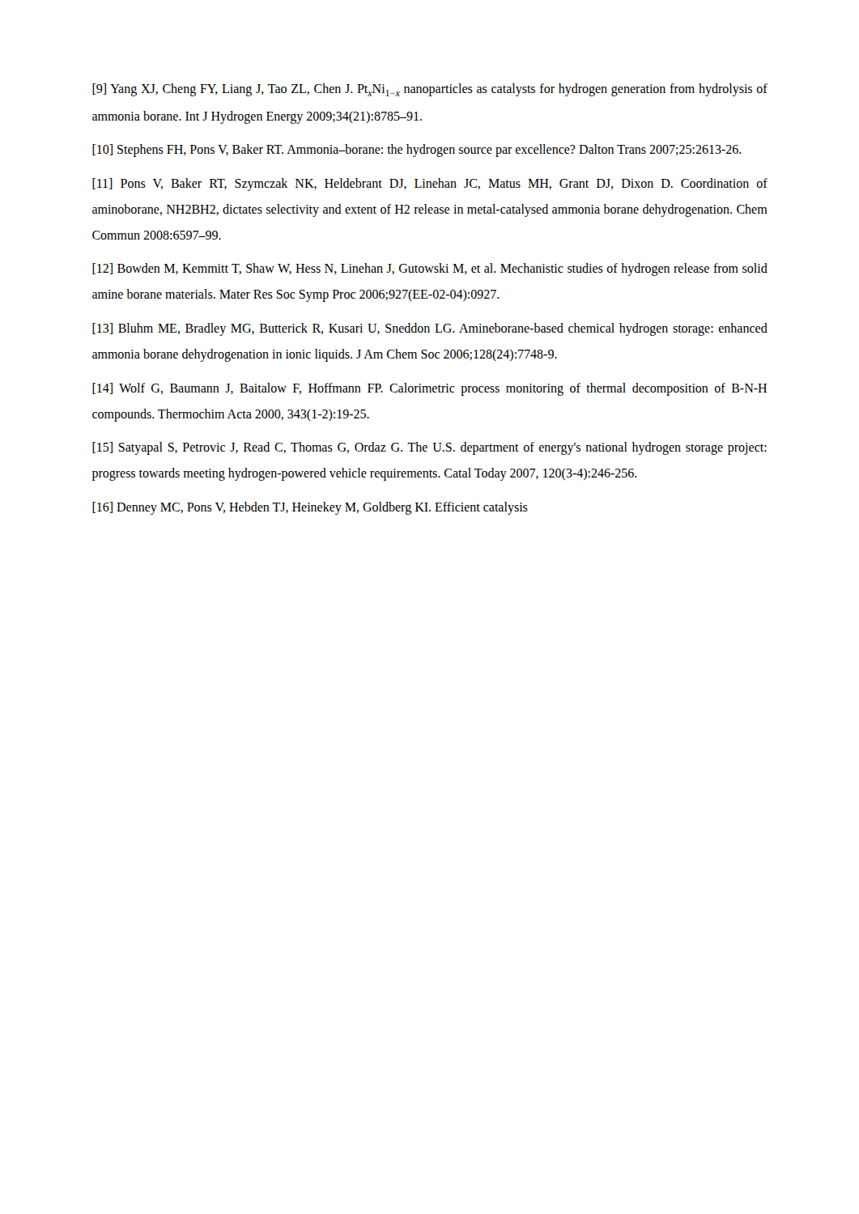[9] Yang XJ, Cheng FY, Liang J, Tao ZL, Chen J. PtxNi1−x nanoparticles as catalysts for hydrogen generation from hydrolysis of ammonia borane. Int J Hydrogen Energy 2009;34(21):8785–91.
[10] Stephens FH, Pons V, Baker RT. Ammonia–borane: the hydrogen source par excellence? Dalton Trans 2007;25:2613-26.
[11] Pons V, Baker RT, Szymczak NK, Heldebrant DJ, Linehan JC, Matus MH, Grant DJ, Dixon D. Coordination of aminoborane, NH2BH2, dictates selectivity and extent of H2 release in metal-catalysed ammonia borane dehydrogenation. Chem Commun 2008:6597–99.
[12] Bowden M, Kemmitt T, Shaw W, Hess N, Linehan J, Gutowski M, et al. Mechanistic studies of hydrogen release from solid amine borane materials. Mater Res Soc Symp Proc 2006;927(EE-02-04):0927.
[13] Bluhm ME, Bradley MG, Butterick R, Kusari U, Sneddon LG. Amineborane-based chemical hydrogen storage: enhanced ammonia borane dehydrogenation in ionic liquids. J Am Chem Soc 2006;128(24):7748-9.
[14] Wolf G, Baumann J, Baitalow F, Hoffmann FP. Calorimetric process monitoring of thermal decomposition of B-N-H compounds. Thermochim Acta 2000, 343(1-2):19-25.
[15] Satyapal S, Petrovic J, Read C, Thomas G, Ordaz G. The U.S. department of energy's national hydrogen storage project: progress towards meeting hydrogen-powered vehicle requirements. Catal Today 2007, 120(3-4):246-256.
[16] Denney MC, Pons V, Hebden TJ, Heinekey M, Goldberg KI. Efficient catalysis